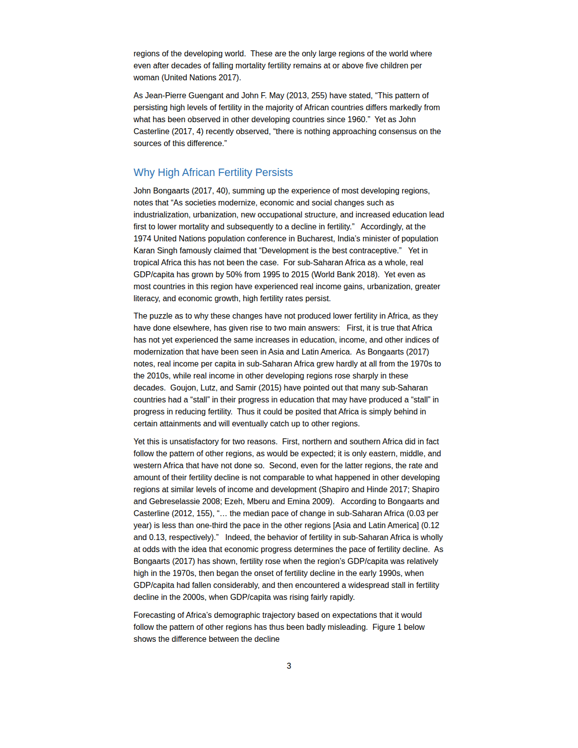regions of the developing world. These are the only large regions of the world where even after decades of falling mortality fertility remains at or above five children per woman (United Nations 2017).
As Jean-Pierre Guengant and John F. May (2013, 255) have stated, “This pattern of persisting high levels of fertility in the majority of African countries differs markedly from what has been observed in other developing countries since 1960.” Yet as John Casterline (2017, 4) recently observed, “there is nothing approaching consensus on the sources of this difference.”
Why High African Fertility Persists
John Bongaarts (2017, 40), summing up the experience of most developing regions, notes that “As societies modernize, economic and social changes such as industrialization, urbanization, new occupational structure, and increased education lead first to lower mortality and subsequently to a decline in fertility.” Accordingly, at the 1974 United Nations population conference in Bucharest, India’s minister of population Karan Singh famously claimed that “Development is the best contraceptive.” Yet in tropical Africa this has not been the case. For sub-Saharan Africa as a whole, real GDP/capita has grown by 50% from 1995 to 2015 (World Bank 2018). Yet even as most countries in this region have experienced real income gains, urbanization, greater literacy, and economic growth, high fertility rates persist.
The puzzle as to why these changes have not produced lower fertility in Africa, as they have done elsewhere, has given rise to two main answers: First, it is true that Africa has not yet experienced the same increases in education, income, and other indices of modernization that have been seen in Asia and Latin America. As Bongaarts (2017) notes, real income per capita in sub-Saharan Africa grew hardly at all from the 1970s to the 2010s, while real income in other developing regions rose sharply in these decades. Goujon, Lutz, and Samir (2015) have pointed out that many sub-Saharan countries had a “stall” in their progress in education that may have produced a “stall” in progress in reducing fertility. Thus it could be posited that Africa is simply behind in certain attainments and will eventually catch up to other regions.
Yet this is unsatisfactory for two reasons. First, northern and southern Africa did in fact follow the pattern of other regions, as would be expected; it is only eastern, middle, and western Africa that have not done so. Second, even for the latter regions, the rate and amount of their fertility decline is not comparable to what happened in other developing regions at similar levels of income and development (Shapiro and Hinde 2017; Shapiro and Gebreselassie 2008; Ezeh, Mberu and Emina 2009). According to Bongaarts and Casterline (2012, 155), “… the median pace of change in sub-Saharan Africa (0.03 per year) is less than one-third the pace in the other regions [Asia and Latin America] (0.12 and 0.13, respectively).” Indeed, the behavior of fertility in sub-Saharan Africa is wholly at odds with the idea that economic progress determines the pace of fertility decline. As Bongaarts (2017) has shown, fertility rose when the region’s GDP/capita was relatively high in the 1970s, then began the onset of fertility decline in the early 1990s, when GDP/capita had fallen considerably, and then encountered a widespread stall in fertility decline in the 2000s, when GDP/capita was rising fairly rapidly.
Forecasting of Africa’s demographic trajectory based on expectations that it would follow the pattern of other regions has thus been badly misleading. Figure 1 below shows the difference between the decline
3